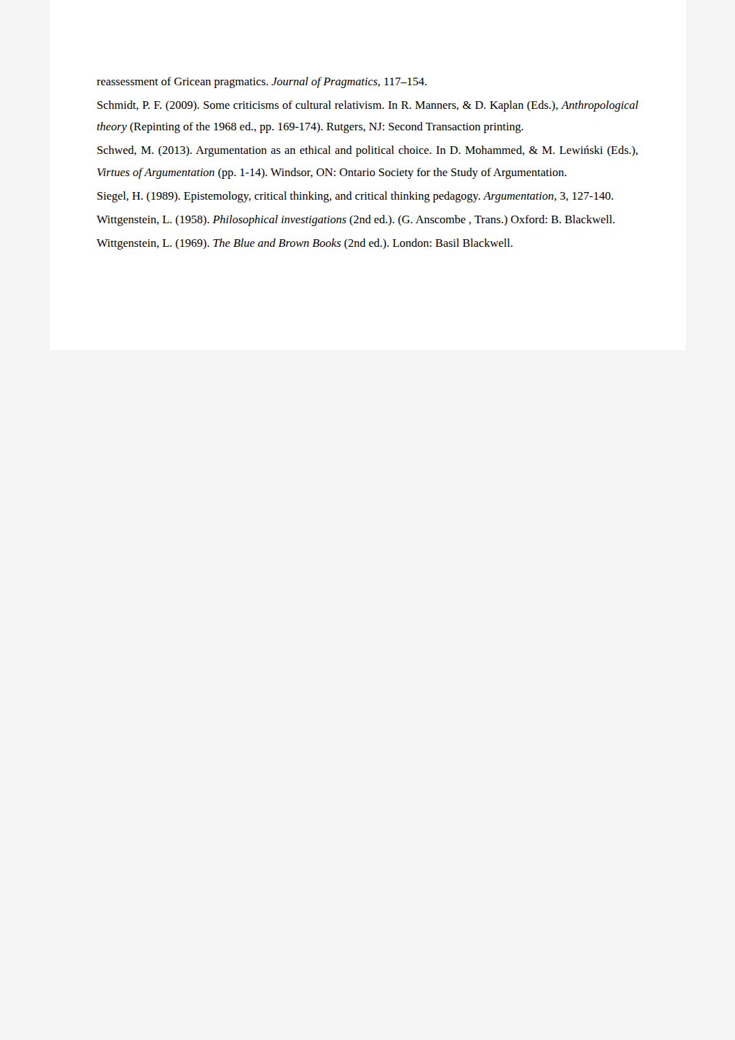reassessment of Gricean pragmatics. Journal of Pragmatics, 117–154.
Schmidt, P. F. (2009). Some criticisms of cultural relativism. In R. Manners, & D. Kaplan (Eds.), Anthropological theory (Repinting of the 1968 ed., pp. 169-174). Rutgers, NJ: Second Transaction printing.
Schwed, M. (2013). Argumentation as an ethical and political choice. In D. Mohammed, & M. Lewiński (Eds.), Virtues of Argumentation (pp. 1-14). Windsor, ON: Ontario Society for the Study of Argumentation.
Siegel, H. (1989). Epistemology, critical thinking, and critical thinking pedagogy. Argumentation, 3, 127-140.
Wittgenstein, L. (1958). Philosophical investigations (2nd ed.). (G. Anscombe , Trans.) Oxford: B. Blackwell.
Wittgenstein, L. (1969). The Blue and Brown Books (2nd ed.). London: Basil Blackwell.